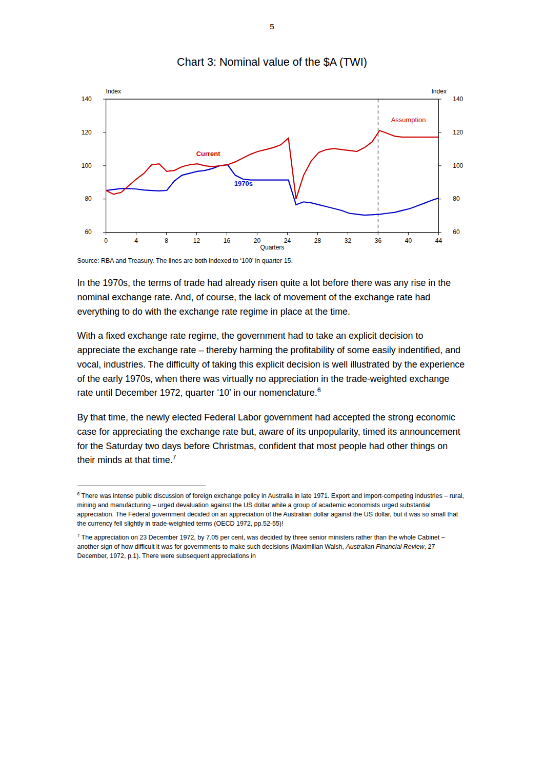5
Chart 3: Nominal value of the $A (TWI)
Index Index 140 120 100 80 60 140 120 100 80 60 0 4 8 12 16 20 24 28 32 36 40 44 Quarters 1970s Current Assumption
Source: RBA and Treasury. The lines are both indexed to ‘100’ in quarter 15.
In the 1970s, the terms of trade had already risen quite a lot before there was any rise in the nominal exchange rate. And, of course, the lack of movement of the exchange rate had everything to do with the exchange rate regime in place at the time.
With a fixed exchange rate regime, the government had to take an explicit decision to appreciate the exchange rate – thereby harming the profitability of some easily indentified, and vocal, industries. The difficulty of taking this explicit decision is well illustrated by the experience of the early 1970s, when there was virtually no appreciation in the trade-weighted exchange rate until December 1972, quarter ‘10’ in our nomenclature.6
By that time, the newly elected Federal Labor government had accepted the strong economic case for appreciating the exchange rate but, aware of its unpopularity, timed its announcement for the Saturday two days before Christmas, confident that most people had other things on their minds at that time.7
6 There was intense public discussion of foreign exchange policy in Australia in late 1971. Export and import-competing industries – rural, mining and manufacturing – urged devaluation against the US dollar while a group of academic economists urged substantial appreciation. The Federal government decided on an appreciation of the Australian dollar against the US dollar, but it was so small that the currency fell slightly in trade-weighted terms (OECD 1972, pp.52-55)!
7 The appreciation on 23 December 1972, by 7.05 per cent, was decided by three senior ministers rather than the whole Cabinet – another sign of how difficult it was for governments to make such decisions (Maximilian Walsh, Australian Financial Review, 27 December, 1972, p.1). There were subsequent appreciations in